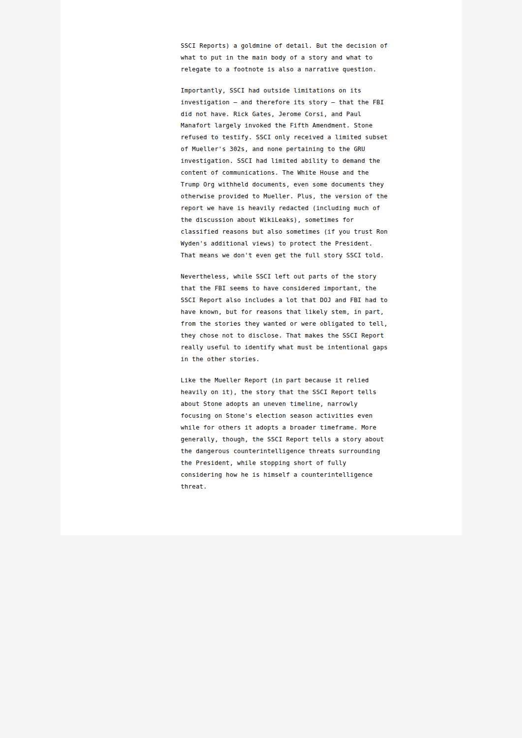SSCI Reports) a goldmine of detail. But the decision of what to put in the main body of a story and what to relegate to a footnote is also a narrative question.
Importantly, SSCI had outside limitations on its investigation — and therefore its story — that the FBI did not have. Rick Gates, Jerome Corsi, and Paul Manafort largely invoked the Fifth Amendment. Stone refused to testify. SSCI only received a limited subset of Mueller's 302s, and none pertaining to the GRU investigation. SSCI had limited ability to demand the content of communications. The White House and the Trump Org withheld documents, even some documents they otherwise provided to Mueller. Plus, the version of the report we have is heavily redacted (including much of the discussion about WikiLeaks), sometimes for classified reasons but also sometimes (if you trust Ron Wyden's additional views) to protect the President. That means we don't even get the full story SSCI told.
Nevertheless, while SSCI left out parts of the story that the FBI seems to have considered important, the SSCI Report also includes a lot that DOJ and FBI had to have known, but for reasons that likely stem, in part, from the stories they wanted or were obligated to tell, they chose not to disclose. That makes the SSCI Report really useful to identify what must be intentional gaps in the other stories.
Like the Mueller Report (in part because it relied heavily on it), the story that the SSCI Report tells about Stone adopts an uneven timeline, narrowly focusing on Stone's election season activities even while for others it adopts a broader timeframe. More generally, though, the SSCI Report tells a story about the dangerous counterintelligence threats surrounding the President, while stopping short of fully considering how he is himself a counterintelligence threat.